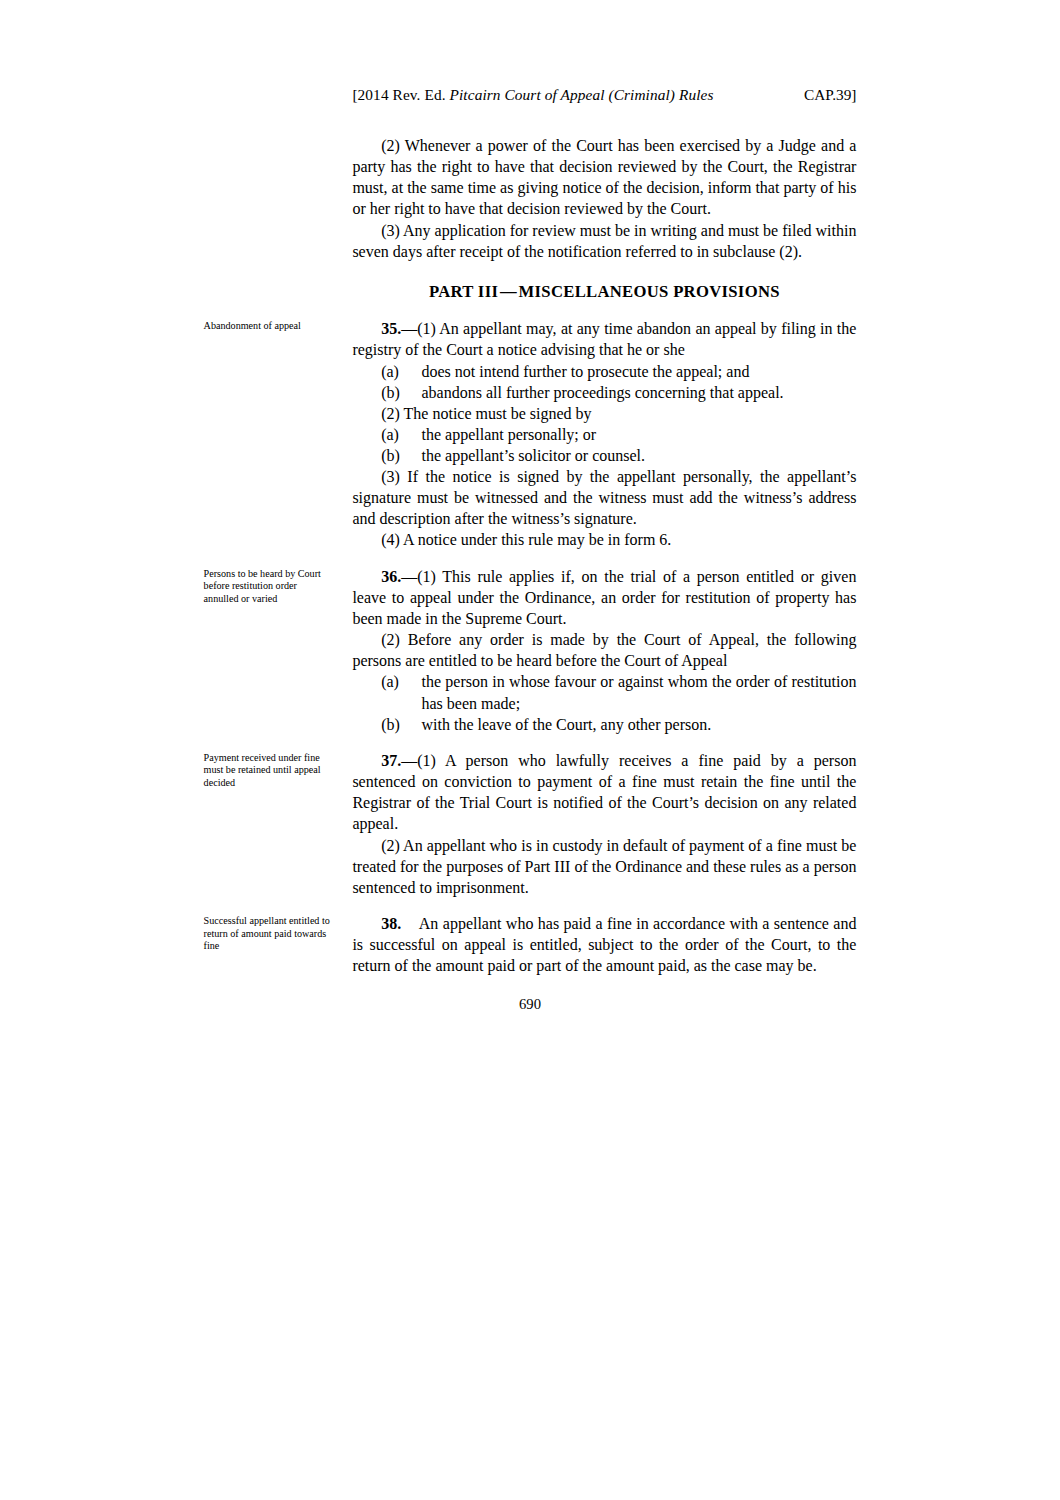[2014 Rev. Ed. Pitcairn Court of Appeal (Criminal) Rules
CAP.39]
(2) Whenever a power of the Court has been exercised by a Judge and a party has the right to have that decision reviewed by the Court, the Registrar must, at the same time as giving notice of the decision, inform that party of his or her right to have that decision reviewed by the Court.
(3) Any application for review must be in writing and must be filed within seven days after receipt of the notification referred to in subclause (2).
PART III — MISCELLANEOUS PROVISIONS
Abandonment of appeal
35.—(1) An appellant may, at any time abandon an appeal by filing in the registry of the Court a notice advising that he or she
(a) does not intend further to prosecute the appeal; and
(b) abandons all further proceedings concerning that appeal.
(2) The notice must be signed by
(a) the appellant personally; or
(b) the appellant’s solicitor or counsel.
(3) If the notice is signed by the appellant personally, the appellant’s signature must be witnessed and the witness must add the witness’s address and description after the witness’s signature.
(4) A notice under this rule may be in form 6.
Persons to be heard by Court before restitution order annulled or varied
36.—(1) This rule applies if, on the trial of a person entitled or given leave to appeal under the Ordinance, an order for restitution of property has been made in the Supreme Court.
(2) Before any order is made by the Court of Appeal, the following persons are entitled to be heard before the Court of Appeal
(a) the person in whose favour or against whom the order of restitution has been made;
(b) with the leave of the Court, any other person.
Payment received under fine must be retained until appeal decided
37.—(1) A person who lawfully receives a fine paid by a person sentenced on conviction to payment of a fine must retain the fine until the Registrar of the Trial Court is notified of the Court’s decision on any related appeal.
(2) An appellant who is in custody in default of payment of a fine must be treated for the purposes of Part III of the Ordinance and these rules as a person sentenced to imprisonment.
Successful appellant entitled to return of amount paid towards fine
38. An appellant who has paid a fine in accordance with a sentence and is successful on appeal is entitled, subject to the order of the Court, to the return of the amount paid or part of the amount paid, as the case may be.
690